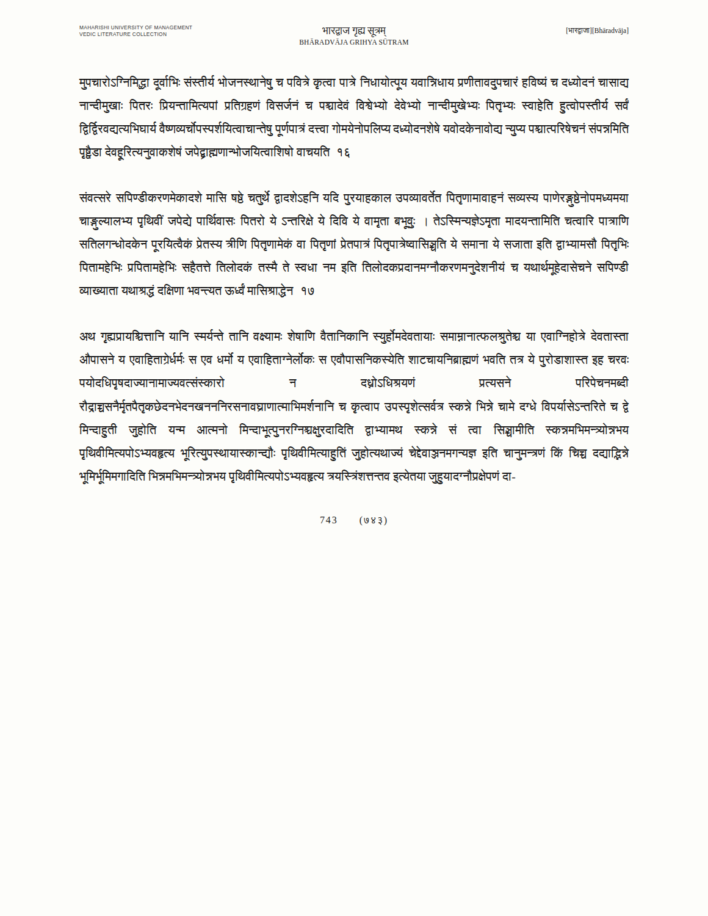Maharishi University of Management
Vedic Literature Collection
भारद्वाज गृह्य सूत्रम्
BHĀRADVĀJA GRIHYA SŪTRAM
[भारद्वाजा][Bhāradvāja]
मुपचारोऽग्निमिद्ध्वा दूर्वाभिः संस्तीर्य भोजनस्थानेषु च पवित्रे कृत्वा पात्रे निधायोत्पूय यवान्निधाय प्रणीतावदुपचारं हविष्यं च दध्योदनं चासाद्य नान्दीमुखाः पितरः प्रियन्तामित्यपां प्रतिग्रहणं विसर्जनं च पश्चादेवं विश्वेभ्यो देवेभ्यो नान्दीमुखेभ्यः पितृभ्यः स्वाहेति हुत्वोपस्तीर्य सर्वं द्विर्द्विरवद्यत्यभिघार्य वैष्णव्यर्चोपस्पर्शयित्वाचान्तेषु पूर्णपात्रं दत्त्वा गोमयेनोपलिप्य दध्योदनशेषे यवोदकेनावोद्य न्युप्य पश्चात्परिषेचनं संपन्नमिति पृष्ट्वैडा देवहूरित्यनुवाकशेषं जपेद्ब्राह्मणान्भोजयित्वाशिषो वाचयति१६
संवत्सरे सपिण्डीकरणमेकादशे मासि षष्ठे चतुर्थे द्वादशेऽहनि यदि पुरयाहकाल उपव्यावर्तेत पितृणामावाहनं सव्यस्य पाणेरङ्गुष्ठेनोपमध्यमया चाङ्गुल्यालभ्य पृथिवीं जपेद्ये पार्थिवासः पितरो ये ऽन्तरिक्षे ये दिवि ये वामृता बभूवुः । तेऽस्मिन्यज्ञेऽमृता मादयन्तामिति चत्वारि पात्राणि सतिलगन्धोदकेन पूरयित्वैकं प्रेतस्य त्रीणि पितृणामेकं वा पितृणां प्रेतपात्रं पितृपात्रेष्वासिञ्चति ये समाना ये सजाता इति द्वाभ्यामसौ पितृभिः पितामहेभिः प्रपितामहेभिः सहैतत्ते तिलोदकं तस्मै ते स्वधा नम इति तिलोदकप्रदानमग्नौकरणमनुदेशनीयं च यथार्थमूहेदासेचने सपिण्डी व्याख्याता यथाश्रद्धं दक्षिणा भवन्त्यत ऊर्ध्वं मासिश्राद्धेन१७
अथ गृह्यप्रायश्चित्तानि यानि स्मर्यन्ते तानि वक्ष्यामः शेषाणि वैतानिकानि स्युर्होमदेवतायाः समाम्नानात्फलश्रुतेश्च या एवाग्निहोत्रे देवतास्ता औपासने य एवाहिताग्रेर्धर्मः स एव धर्मो य एवाहिताग्नेर्लोकः स एवौपासनिकस्येति शाटचायनिब्राह्मणं भवति तत्र ये पुरोडाशास्त इह चरवः पयोदधिपृषदाज्यानामाज्यवत्संस्कारो न दध्नोऽधिश्रयणं प्रत्यसने परिपेचनमब्दी रौद्राच्चसनैर्मृतपैतृकछेदनभेदनखनननिरसनावघ्राणात्माभिमर्शनानि च कृत्वाप उपस्पृशेत्सर्वत्र स्कन्ने भिन्ने चामे दग्धे विपर्यासेऽन्तरिते च द्वे मिन्दाहुती जुहोति यन्म आत्मनो मिन्दाभूत्पुनरग्निश्चक्षुरदादिति द्वाभ्यामथ स्कन्ने सं त्वा सिञ्चामीति स्कन्नमभिमन्त्र्योन्नभय पृथिवीमित्यपोऽभ्यवहृत्य भूरित्युपस्थायास्कान्द्यौः पृथिवीमित्याहुतिं जुहोत्यथाज्यं चेद्देवाञ्जनमगन्यज्ञ इति चानुमन्त्रणं किं चिच्च दद्याद्भिन्ने भूमिर्भूमिमगादिति भिन्नमभिमन्त्र्योन्नभय पृथिवीमित्यपोऽभ्यवहृत्य त्रयस्त्रिंशत्तन्तव इत्येतया जुहुयादग्नौप्रक्षेपणं दा-
743(७४३)